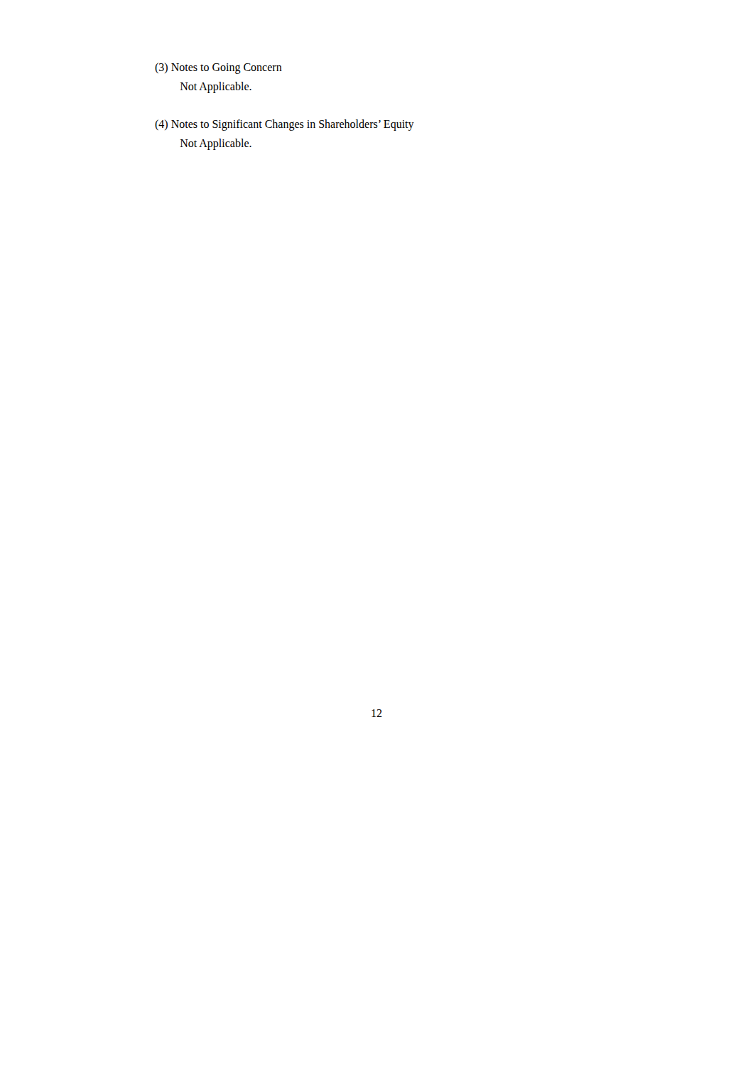(3) Notes to Going Concern
Not Applicable.
(4) Notes to Significant Changes in Shareholders’ Equity
Not Applicable.
12